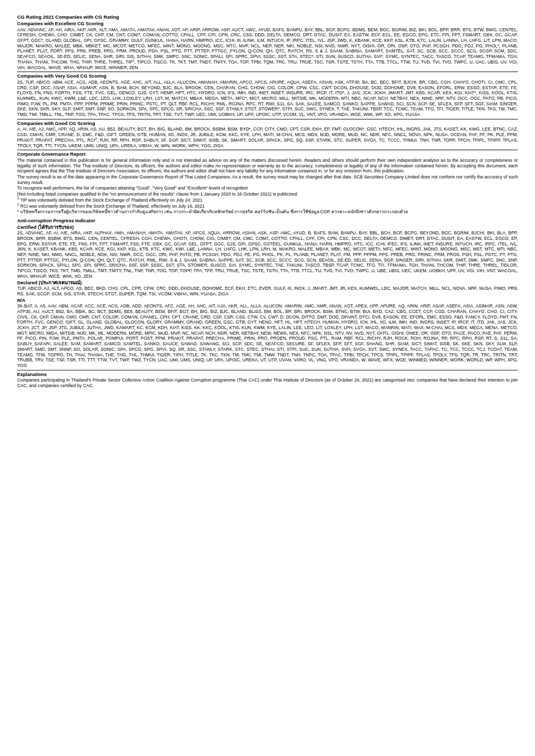CG Rating 2021 Companies with CG Rating
Companies with Excellent CG Scoring
AAV, ADVANC, AF, AH, AIRA, AKP, AKR, ALT, AMA, AMATA, AMATAV, ANAN, AOT, AP, ARIP, ARROW, ASP, AUCT, AWC, AYUD, BAFS, BANPU, BAY, BBL, BCP, BCPG, BDMS, BEM, BGC, BGRIM, BIZ, BKI, BOL, BPP, BRR, BTS, BTW, BWG, CENTEL, CFRESH, CHEWA, CHO, CIMBT, CK, CKP, CM, CNT, COM7, COMAN, COTTO, CPALL, CPF, CPI, CPN, CRC, CSS, DDD, DELTA, DEMCO, DRT, DTAC, DUSIT, EA, EASTW, ECF, ECL, EE, EGCO, EPG, ETC, FPI, FPT, FSMART, GBX, GC, GCAP, GFPT, GGC*, GLAND, GLOBAL, GPI, GPSC, GRAMMY, GULF, GUNKUL, HANA, HARN, HMPRO, ICC, ICHI, III, ILINK, ILM, INTUCH, IP, IRPC, ITEL, IVL, JSP, JWD, K, KBANK, KCE, KKP, KSL, KTB, KTC, LALIN, LANNA, LH, LHFG, LIT, LPN, MACO, MAJOR, MAKRO, MALEE, MBK, MBKET, MC, MCOT, METCO, MFEC, MINT, MONO, MOONG, MSC, MTC, MVP, NCL, NEP, NER, NKI, NOBLE, NSI, NVD, NWR, NYT, OISHI, OR, ORI, OSP, OTO, PAP, PCSGH, PDG, PDJ, PG, PHOL*, PLANB, PLANET, PLAT, PORT, PPS, PR9, PREB, PRG, PRM, PROUD, PSH, PSL, PTG, PTT, PTTEP, PTTGC, PYLON, Q-CON, QH, QTC, RATCH, RS, S & J, SAAM, SABINA, SAMART, SAMTEL, SAT, SC, SCB, SCC, SCCC, SCG, SCGP, SCM, SDC, SEAFCO, SEAOIL, SE-ED, SELIC, SENA, SHR, SIRI, SIS, SITHAI, SMK, SMPC, SNC, SONIC, SPALI, SPI, SPRC, SPVI, SSSC, SST, STA, STEC*, STI, SUN, SUSCO, SUTHA, SVI*, SYMC, SYNTEC, TACC, TASCO, TCAP, TEAMG, TFMAMA, TGH, THANA, THANI, THCOM, THG, THIP, THRE, THREL, TIP1, TIPCO, TISCO, TK, TKT, TMT, TNDT, TNITY, TOA, TOP, TPBI, TQM, TRC, TRU, TRUE, TSC, TSR, TSTE, TSTH, TTA, TTB, TTCL, TTW, TU, TVD, TVI, TVO, TWPC, U, UAC, UBIS, UV, VGI, VIH, WACOAL, WAVE, WHA, WHAUP, WICE, WINNER, ZEN
Companies with Very Good CG Scoring
2S, 7UP, ABICO, ABM, ACE, ACG, ADB, AEONTS, AGE, AHC, AIT, ALL, ALLA, ALUCON, AMANAH, AMARIN, APCO, APCS, APURE, AQUA, ASEFA, ASIAN, ASK, ATP30, BA, BC, BEC, BFIT, BJCHI, BR, CBG, CGH, CHAYO, CHOTI, CI, CMC, CPL, CRD, CSP, DCC, ASAP, ASIA, ASIMAR, ASN, B, BAM, BCH, BEYOND, BJC, BLA, BROOK, CEN, CHARAN, CHG, CHOW, CIG, COLOR, CPW, CSC, CWT, DCON, DHOUSE, DOD, DOHOME, DV8, EASON, EFORL, ERW, ESSO, ESTAR, ETE, FE, FLOYD, FN, FNS, FORTH, FSS, FTE, FVC, GEL, GENCO, GJS, GYT, HEMP, HPT, HTC, HYDRO, ICN, IFS, IMH, IND, INET, INSET, INSURE, IRC, IRCP, IT, ITD*, J, JAS, JCK, JCKH, JMART, JMT, KBS, KCAR, KEX, KGI, KIAT*, KISS, KOOL, KTIS, KUMWEL, KUN, KWC, KWM, L&E, LDC, LEO, LHK, LOXLEY, LRH, LST, M, MATCH, MBAX, MEGA, META, MFC*, MGT, MICRO, MILL, MITSIB, MK, MODERN, MTI, NBC, NCAP, NCH, NETBAY, NEX, NINE, NRF, NTV, OCC, OGC, PATO, PB, PICO, PIMO, PJW, PL, PM, PMTA, PPP, PPPM, PRIME, PRIN, PRINC, PSTC, PT, QLT, RBF, RCL, RICHY, RML, ROJNA, RPC, RT, RWI, S11, SA, SAK, SALEE, SAMCO, SANKO, SAPPE, SAWAD, SCI, SCN, SCP, SE, SFLEX, SFP, SFT, SGF, SIAM, SINGER, SKE, SKN, SKR, SKY, SLP, SMIT, SMT, SNP, SO, SORKON, SPA, SPC, SPCG, SR, SRICHA, SSC, SSF, STANLY, STGT, STOWER*, STPI, SUC, SWC, SYNEX, T, TAE, TAKUNI, TBSP, TCC, TCMC, TEAM, TFG, TFI, TIGER, TITLE, TKN, TKS, TM, TMC, TMD, TMI, TMILL, TNL, TNP, TOG, TPA, TPAC, TPCS, TPS, TRITN, TRT, TSE, TVT, TWP, UEC, UMI, UOBKH, UP, UPF, UPOIC, UTP, VCOM, VL, VNT, VPO, VRANDA, WGE, WIIK, WP, XO, XPG, YUASA
Companies with Good CG Scoring
A, AI, AIE, AJ, AMC, APP, AQ, ARIN, AS, AU, B52, BEAUTY, BGT, BH, BIG, BLAND, BM, BROCK, BSBM, BSM, BYD*, CCP, CITY, CMO, CPT, CSR, EKH, EP, FMT, GLOCON*, GSC, HTECH, IHL, INGRS, JAK, JTS, KASET, KK, KWG, LEE, BTNC, CAZ, CGD, CMAN, CMR, CRANE, D, EMC, F&D, GIFT, GREEN, GTB, HUMAN, IIG, INOX, JR, JUBILE, KCM, KKC, KYE, LPH, MATI, M-CHAI, MCS, MDX, MJD, MORE, MUD, NC, NDR, NFC, NNCL, NOVA, NPK, NUSA, OCEAN, PAF, PF, PK, PLE, PPM, PRAKIT, PRAPAT, PRECHA, PTL, RCI2, RJH, RP, RPH, RSP, SABUY, SF, SGP, SICT, SIMAT, SISB, SK, SMART, SOLAR, SPACK, SPG, SQ, SSP, STARK, STC, SUPER, SVOA, TC, TCCC, THMUI, TNH, TNR, TOPP, TPCH, TPIPL, TPIPP, TPLAS, TPOLY, TQR, TTI, TYCN, UKEM, UMS, UNIQ, UPA, UREKA, VIBHA, W, WIN, WORK, WPH, YGG, ZIGA
Corporate Governance Report
The material contained in this publication is for general information only and is not intended as advice on any of the matters discussed herein. Readers and others should perform their own independent analysis as to the accuracy or completeness or legality of such information. The Thai Institute of Directors, its officers, the authors and editor make no representation or warranty as to the accuracy, completeness or legality of any of the information contained herein. By accepting this document, each recipient agrees that the Thai Institute of Directors Association, its officers, the authors and editor shall not have any liability for any information contained in, or for any omission from, this publication.
The survey result is as of the date appearing in the Corporate Governance Report of Thai Listed Companies. As a result, the survey result may be changed after that date. SCB Securities Company Limited does not conform nor certify the accuracy of such survey result.
To recognize well performers, the list of companies attaining "Good", "Very Good" and "Excellent" levels of recognition
(Not including listed companies qualified in the "no announcement of the results" clause from 1 January 2020 to 26 October 2021) is publicized.
1 TIP was voluntarily delisted from the Stock Exchange of Thailand effectively on July 24, 2021
2 RCI was voluntarily delisted from the Stock Exchange of Thailand, effectively on July 16, 2021
* บริษัทหรือกรรมการหรือผู้บริหารของบริษัทหนี้ข่าวด้านการกำกับดูแลกิจการ เช่น การกระทำผิดเกี่ยวกับหลักทรัพย์ การทุจริต คอร์รัปชัน เป็นต้น ซึ่งการใช้ข้อมูล CGR ควรตระหนักถึงข่าวดังกล่าวประกอบด้วย
Anti-corruption Progress Indicator
Certified (ได้รับการรับรอง)
2S, ADVANC, AF, AI, AIE, AIRA, AKP, ALPHAX, AMA, AMANAH, AMATA, AMATAV, AP, APCS, AQUA, ARROW, ASIAN, ASK, ASP, AWC, AYUD, B, BAFS, BAM, BANPU, BAY, BBL, BCH, BCP, BCPG, BEYOND, BGC, BGRIM, BJCHI, BKI, BLA, BPP, BROOK, BRR, BSBM, BTS, BWG, CEN, CENTEL, CFRESH, CGH, CHEWA, CHOTI, CHOW, CIG, CIMBT, CM, CMC, COM7, COTTO, CPALL, CPF, CPI, CPN, CSC, DCC, DELTA, DEMCO, DIMET, DRT, DTAC, DUSIT, EA, EASTW, ECL, EGCO, EP, EPG, ERW, ESTAR, ETE, FE, FNS, FPI, FPT, FSMART, FSS, FTE, GBX, GC, GCAP, GEL, GFPT, GGC, GJS, GPI, GPSC, GSTEEL, GUNKUL, HANA, HARN, HMPRO, HTC, ICC, ICHI, IFEC, IFS, ILINK, INET, INSURE, INTUCH, IRC, IRPC, ITEL, IVL, JKN, K, KASET, KBANK, KBS, KCAR, KCE, KGI, KKP, KSL, KTB, KTC, KWC, KWI, L&E, LANNA, LH, LHFG, LHK, LPN, LRH, M, MAKRO, MALEE, MBAX, MBK, MC, MCOT, META, MFC, MFEC, MINT, MONO, MOONG, MSC, MST, MTC, MTI, NBC, NEP, NINE, NKI, NMG, NNCL, NOBLE, NOK, NSI, NWR, OCC, OGC, ORI, PAP, PATO, PB, PCSGH, PDG, PDJ, PE, PG, PHOL, PK, PL, PLANB, PLANET, PLAT, PM, PPP, PPPM, PPS, PREB, PRG, PRINC, PRM, PROS, PSH, PSL, PSTC, PT, PTG, PTT, PTTEP, PTTGC, PYLON, Q-CON, QH, QLT, QTC, RATCH, RML, RWI, S & J, SAAM, SABINA, SAPPE, SAT, SC, SCB, SCC, SCCC, SCG, SCN, SEAOIL, SE-ED, SELIC, SENA, SGP, SINGER, SIRI, SITHAI, SKR, SMIT, SMK, SMPC, SNC, SNP, SORKON, SPACK, SPALI, SPC, SPI, SPRC, SRICHA, SSF, SSP, SSSC, SST, STA, STOWER, SUSCO, SVI, SYMC, SYNTEC, TAE, TAKUNI, TASCO, TBSP, TCAP, TCMC, TFG, TFI, TFMAMA, TGH, THANI, THCOM, THIP, THRE, THREL, TIDLOR, TIPCO, TISCO, TKS, TKT, TMD, TMILL, TMT, TNITY, TNL, TNP, TNR, TOG, TOP, TOPP, TPA, TPP, TRU, TRUE, TSC, TSTE, TSTH, TTA, TTB, TTCL, TU, TVD, TVI, TVO, TWPC, U, UBE, UBIS, UEC, UKEM, UOBKH, UPF, UV, VGI, VIH, VNT, WACOAL, WHA, WHAUP, WICE, WIIK, XO, ZEN
Declared (ประกาศเจตนารมณ์)
7UP, ABICO, AJ, ALT, APCO, AS, BEC, BKD, CHG, CPL, CPR, CPW, CRC, DDD, DHOUSE, DOHOME, ECF, EKH, ETC, EVER, GULF, III, INOX, J, JMART, JMT, JR, KEX, KUMWEL, LDC, MAJOR, MATCH, MILL, NCL, NOVA, NRF, NUSA, PIMO, PR9, RS, SAK, SCGP, SCM, SIS, STAR, STECH, STGT, SUPER, TQM, TSI, VCOM, VIBHA, WIN, YUASA, ZIGA
N/A
3K-BAT, A, A5, AAV, ABM, ACAP, ACC, ACE, ACG, ADB, ADD, AEONTS, AFC, AGE, AH, AHC, AIT, AJA, AKR, ALL, ALLA, ALUCON, AMARIN, AMC, AMR, ANAN, AOT, APEX, APP, APURE, AQ, ARIN, ARIP, ASAP, ASEFA, ASIA, ASIMAR, ASN, ASW, ATP30, AU, AUCT, B52, BA, BBIK, BC, BCT, BDMS, BE8, BEAUTY, BEM, BFIT, BGT, BH, BIG, BIZ, BJC, BLAND, BLISS, BM, BOL, BR, BRI, BROCK, BSM, BTNC, BTW, BUI, BYD, CAZ, CBG, CCET, CCP, CGD, CHARAN, CHAYO, CHO, CI, CITY, CIVIL, CK, CKP, CMAN, CMO, CMR, CNT, COLOR, COMAN, CPANEL, CPH, CPT, CRANE, CRD, CSP, CSR, CSS, CTW, CV, CWT, D, DCON, DITTO, DMT, DOD, DPAINT, DTCI, DV8, EASON, EE, EFORL, EMC, ESSO, F&D, FANCY, FLOYD, FMT, FN, FORTH, FVC, GENCO, GIFT, GL, GLAND, GLOBAL, GLOCON, GLORY, GRAMMY, GRAND, GREEN, GSC, GTB, GYT, HENG, HFT, HL, HPT, HTECH, HUMAN, HYDRO, ICN, IHL, IIG, ILM, IMH, IND, INGRS, INSET, IP, IRCP, IT, ITD, JAK, JAS, JCK, JCKH, JCT, JP, JSP, JTS, JUBILE, JUTHA, JWD, KAMART, KC, KCM, KDH, KIAT, KISS, KK, KKC, KOOL, KTIS, KUN, KWM, KYE, LALIN, LEE, LEO, LIT, LOXLEY, LPH, LST, MACO, MANRIN, MATI, MAX, M-CHAI, MCS, MDX, MEGA, MENA, METCO, MGT, MICRO, MIDA, MITSIB, MJD, MK, ML, MODERN, MORE, MPIC, MUD, MVP, NC, NCAP, NCH, NDR, NER, NETBAY, NEW, NEWS, NEX, NFC, NPK, NSL, NTV, NV, NVD, NYT, OHTL, OISHI, ONEE, OR, OSP, OTO, PACE, PACO, PAE, PAF, PERM, PF, PICO, PIN, PJW, PLE, PMTA, POLAR, POMPUI, PORT, POST, PPM, PRAKIT, PRAPAT, PRECHA, PRIME, PRIN, PRO, PROEN, PROUD, PSG, PTL, RAM, RBF, RCL, RICHY, RJH, ROCK, ROH, ROJNA, RP, RPC, RPH, RSP, RT, S, S11, SA, SABUY, SAFARI, SALEE, SAM, SAMART, SAMCO, SAMTEL, SANKO, SAUCE, SAWAD, SAWANG, SCI, SCP, SDC, SE, SEAFCO, SECURE, SF, SFLEX, SFP, SFT, SGF, SHANG, SHR, SIAM, SICT, SIMAT, SISB, SK, SKE, SKN, SKY, SLM, SLP, SMART, SMD, SMT, SNNP, SO, SOLAR, SONIC, SPA, SPCG, SPG, SPVI, SQ, SR, SSC, STANLY, STARK, STC, STEC, STHAI, STI, STPI, SUC, SUN, SUTHA, SVH, SVOA, SVT, SWC, SYNEX, TACC, TAPAC, TC, TCC, TCCC, TCJ, TCOAT, TEAM, TEAMG, TFM, TGPRO, TH, THAI, THANA, THE, THG, THL, THMUI, TIGER, TIPH, TITLE, TK, TKC, TKN, TM, TMC, TMI, TMW, TNDT, TNH, TNPC, TOA, TPAC, TPBI, TPCH, TPCS, TPIPL, TPIPP, TPLAS, TPOLY, TPS, TQR, TR, TRC, TRITN, TRT, TRUBB, TRV, TSE, TSF, TSR, TTI, TTT, TTW, TVT, TWP, TWZ, TYCN, UAC, UMI, UMS, UNIQ, UP, UPA, UPOIC, UREKA, UT, UTP, UVAN, VARO, VL, VNG, VPO, VRANDA, W, WAVE, WFX, WGE, WINMED, WINNER, WORK, WORLD, WP, WPH, XPG, YGG
Explanations
Companies participating in Thailand's Private Sector Collective Action Coalition Against Corruption programme (Thai CAC) under Thai Institute of Directors (as of October 24, 2021) are categorised into: companies that have declared their intention to join CAC, and companies certified by CAC.